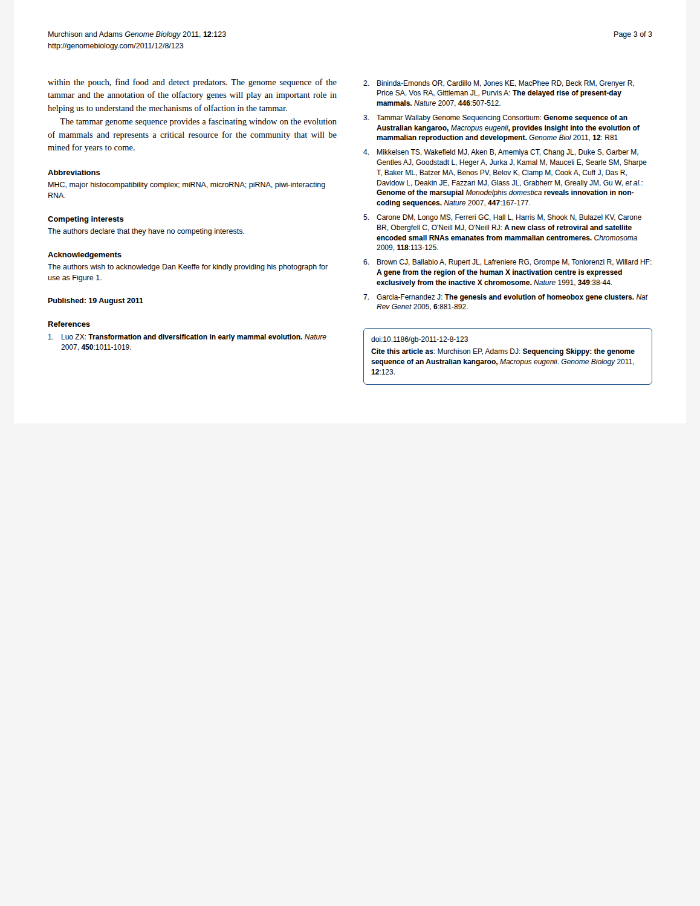Murchison and Adams Genome Biology 2011, 12:123
http://genomebiology.com/2011/12/8/123
Page 3 of 3
within the pouch, find food and detect predators. The genome sequence of the tammar and the annotation of the olfactory genes will play an important role in helping us to understand the mechanisms of olfaction in the tammar.
The tammar genome sequence provides a fascinating window on the evolution of mammals and represents a critical resource for the community that will be mined for years to come.
Abbreviations
MHC, major histocompatibility complex; miRNA, microRNA; piRNA, piwi-interacting RNA.
Competing interests
The authors declare that they have no competing interests.
Acknowledgements
The authors wish to acknowledge Dan Keeffe for kindly providing his photograph for use as Figure 1.
Published: 19 August 2011
References
Luo ZX: Transformation and diversification in early mammal evolution. Nature 2007, 450:1011-1019.
Bininda-Emonds OR, Cardillo M, Jones KE, MacPhee RD, Beck RM, Grenyer R, Price SA, Vos RA, Gittleman JL, Purvis A: The delayed rise of present-day mammals. Nature 2007, 446:507-512.
Tammar Wallaby Genome Sequencing Consortium: Genome sequence of an Australian kangaroo, Macropus eugenii, provides insight into the evolution of mammalian reproduction and development. Genome Biol 2011, 12: R81
Mikkelsen TS, Wakefield MJ, Aken B, Amemiya CT, Chang JL, Duke S, Garber M, Gentles AJ, Goodstadt L, Heger A, Jurka J, Kamal M, Mauceli E, Searle SM, Sharpe T, Baker ML, Batzer MA, Benos PV, Belov K, Clamp M, Cook A, Cuff J, Das R, Davidow L, Deakin JE, Fazzari MJ, Glass JL, Grabherr M, Greally JM, Gu W, et al.: Genome of the marsupial Monodelphis domestica reveals innovation in non-coding sequences. Nature 2007, 447:167-177.
Carone DM, Longo MS, Ferreri GC, Hall L, Harris M, Shook N, Bulazel KV, Carone BR, Obergfell C, O'Neill MJ, O'Neill RJ: A new class of retroviral and satellite encoded small RNAs emanates from mammalian centromeres. Chromosoma 2009, 118:113-125.
Brown CJ, Ballabio A, Rupert JL, Lafreniere RG, Grompe M, Tonlorenzi R, Willard HF: A gene from the region of the human X inactivation centre is expressed exclusively from the inactive X chromosome. Nature 1991, 349:38-44.
Garcia-Fernandez J: The genesis and evolution of homeobox gene clusters. Nat Rev Genet 2005, 6:881-892.
doi:10.1186/gb-2011-12-8-123
Cite this article as: Murchison EP, Adams DJ: Sequencing Skippy: the genome sequence of an Australian kangaroo, Macropus eugenii. Genome Biology 2011, 12:123.